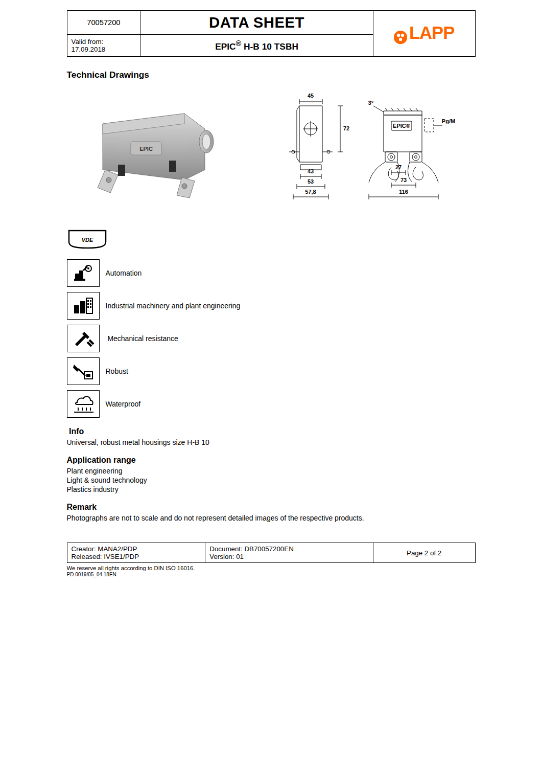| 70057200 | DATA SHEET | LAPP |
| Valid from: 17.09.2018 | EPIC ® H-B 10 TSBH |
Technical Drawings
EPIC
45 72 43 53 57,8 3° EPIC® Pg/M 27 73 116
VDE
Automation
Industrial machinery and plant engineering
Mechanical resistance
Robust
Waterproof
Info
Universal, robust metal housings size H-B 10
Application range
Plant engineering
Light & sound technology
Plastics industry
Remark
Photographs are not to scale and do not represent detailed images of the respective products.
| Creator: MANA2/PDP Released: IVSE1/PDP | Document: DB70057200EN Version: 01 | Page 2 of 2 |
We reserve all rights according to DIN ISO 16016.
PD 0019/05_04.18EN